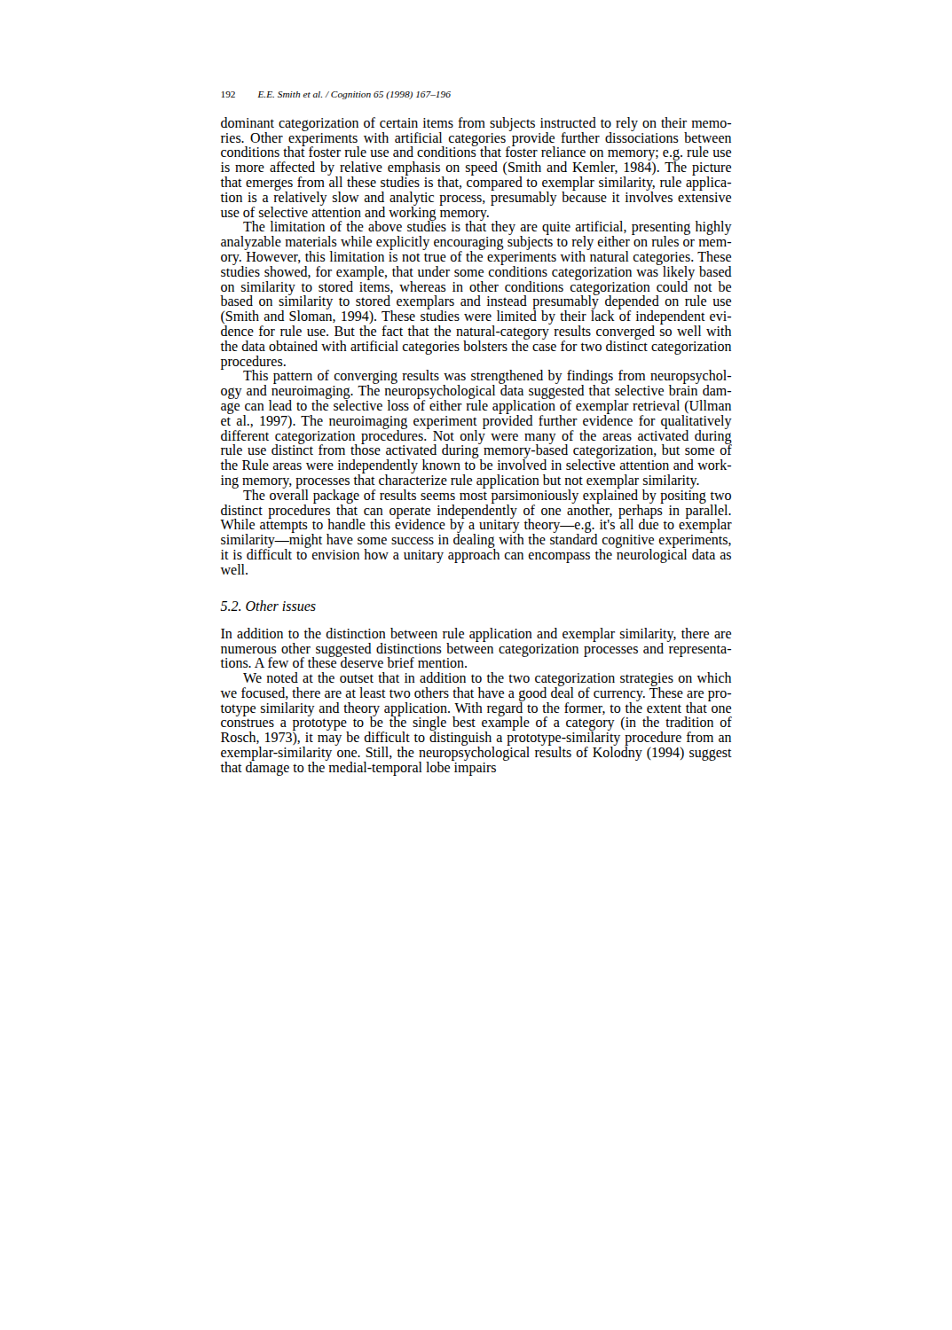192 E.E. Smith et al. / Cognition 65 (1998) 167–196
dominant categorization of certain items from subjects instructed to rely on their memories. Other experiments with artificial categories provide further dissociations between conditions that foster rule use and conditions that foster reliance on memory; e.g. rule use is more affected by relative emphasis on speed (Smith and Kemler, 1984). The picture that emerges from all these studies is that, compared to exemplar similarity, rule application is a relatively slow and analytic process, presumably because it involves extensive use of selective attention and working memory.
The limitation of the above studies is that they are quite artificial, presenting highly analyzable materials while explicitly encouraging subjects to rely either on rules or memory. However, this limitation is not true of the experiments with natural categories. These studies showed, for example, that under some conditions categorization was likely based on similarity to stored items, whereas in other conditions categorization could not be based on similarity to stored exemplars and instead presumably depended on rule use (Smith and Sloman, 1994). These studies were limited by their lack of independent evidence for rule use. But the fact that the natural-category results converged so well with the data obtained with artificial categories bolsters the case for two distinct categorization procedures.
This pattern of converging results was strengthened by findings from neuropsychology and neuroimaging. The neuropsychological data suggested that selective brain damage can lead to the selective loss of either rule application of exemplar retrieval (Ullman et al., 1997). The neuroimaging experiment provided further evidence for qualitatively different categorization procedures. Not only were many of the areas activated during rule use distinct from those activated during memory-based categorization, but some of the Rule areas were independently known to be involved in selective attention and working memory, processes that characterize rule application but not exemplar similarity.
The overall package of results seems most parsimoniously explained by positing two distinct procedures that can operate independently of one another, perhaps in parallel. While attempts to handle this evidence by a unitary theory—e.g. it's all due to exemplar similarity—might have some success in dealing with the standard cognitive experiments, it is difficult to envision how a unitary approach can encompass the neurological data as well.
5.2. Other issues
In addition to the distinction between rule application and exemplar similarity, there are numerous other suggested distinctions between categorization processes and representations. A few of these deserve brief mention.
We noted at the outset that in addition to the two categorization strategies on which we focused, there are at least two others that have a good deal of currency. These are prototype similarity and theory application. With regard to the former, to the extent that one construes a prototype to be the single best example of a category (in the tradition of Rosch, 1973), it may be difficult to distinguish a prototype-similarity procedure from an exemplar-similarity one. Still, the neuropsychological results of Kolodny (1994) suggest that damage to the medial-temporal lobe impairs